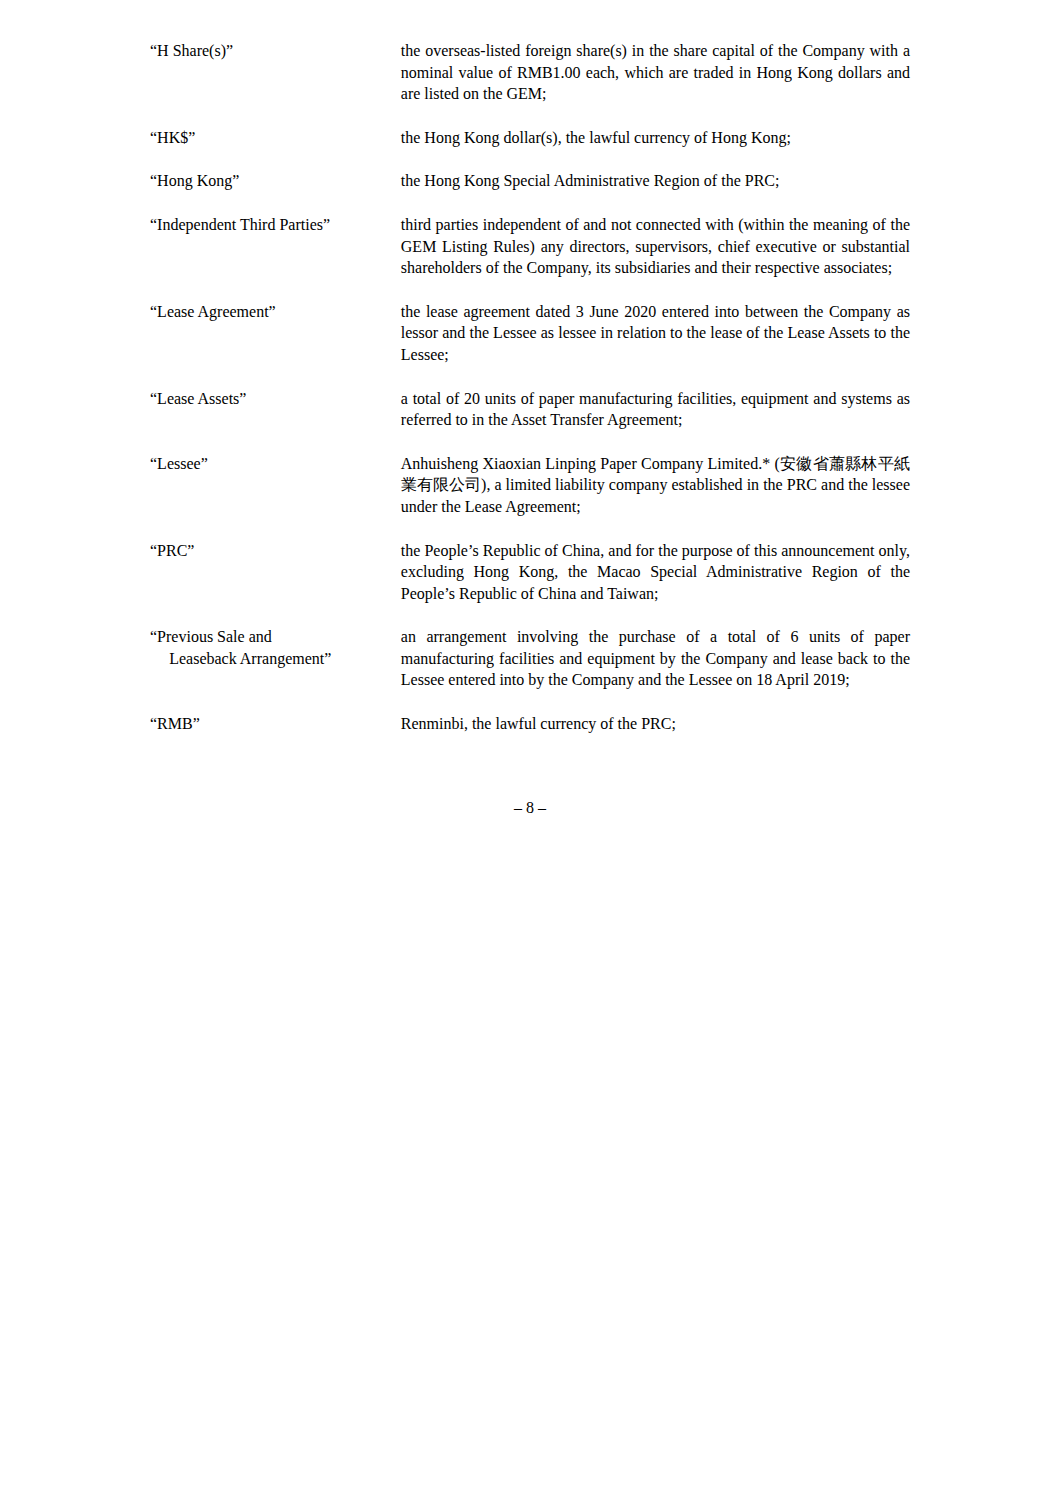| “H Share(s)” | the overseas-listed foreign share(s) in the share capital of the Company with a nominal value of RMB1.00 each, which are traded in Hong Kong dollars and are listed on the GEM; |
| “HK$” | the Hong Kong dollar(s), the lawful currency of Hong Kong; |
| “Hong Kong” | the Hong Kong Special Administrative Region of the PRC; |
| “Independent Third Parties” | third parties independent of and not connected with (within the meaning of the GEM Listing Rules) any directors, supervisors, chief executive or substantial shareholders of the Company, its subsidiaries and their respective associates; |
| “Lease Agreement” | the lease agreement dated 3 June 2020 entered into between the Company as lessor and the Lessee as lessee in relation to the lease of the Lease Assets to the Lessee; |
| “Lease Assets” | a total of 20 units of paper manufacturing facilities, equipment and systems as referred to in the Asset Transfer Agreement; |
| “Lessee” | Anhuisheng Xiaoxian Linping Paper Company Limited.* (安徽省蕭縣林平紙業有限公司), a limited liability company established in the PRC and the lessee under the Lease Agreement; |
| “PRC” | the People’s Republic of China, and for the purpose of this announcement only, excluding Hong Kong, the Macao Special Administrative Region of the People’s Republic of China and Taiwan; |
| “Previous Sale and Leaseback Arrangement” | an arrangement involving the purchase of a total of 6 units of paper manufacturing facilities and equipment by the Company and lease back to the Lessee entered into by the Company and the Lessee on 18 April 2019; |
| “RMB” | Renminbi, the lawful currency of the PRC; |
– 8 –